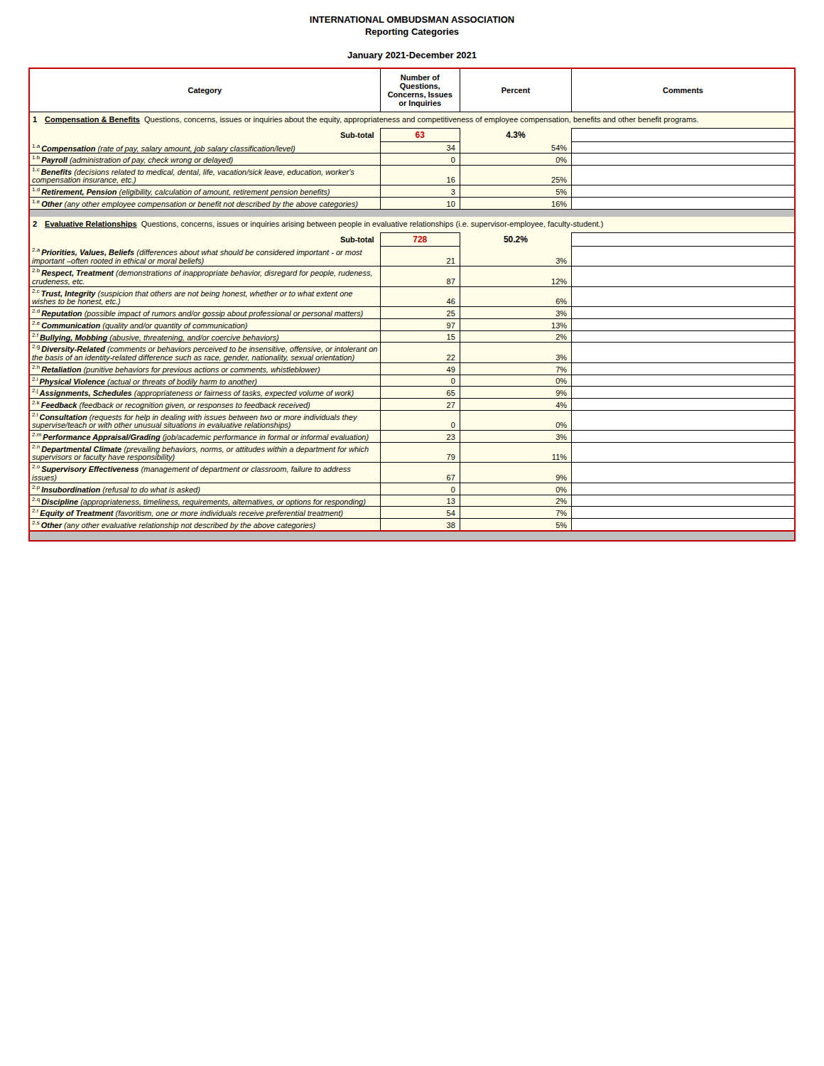INTERNATIONAL OMBUDSMAN ASSOCIATION
Reporting Categories
January 2021-December 2021
| Category | Number of Questions, Concerns, Issues or Inquiries | Percent | Comments |
| 1 Compensation & Benefits Questions, concerns, issues or inquiries about the equity, appropriateness and competitiveness of employee compensation, benefits and other benefit programs. |
| Sub-total | 63 | 4.3% | |
| 1.a Compensation (rate of pay, salary amount, job salary classification/level) | 34 | 54% | |
| 1.b Payroll (administration of pay, check wrong or delayed) | 0 | 0% | |
| 1.c Benefits (decisions related to medical, dental, life, vacation/sick leave, education, worker's compensation insurance, etc.) | 16 | 25% | |
| 1.d Retirement, Pension (eligibility, calculation of amount, retirement pension benefits) | 3 | 5% | |
| 1.e Other (any other employee compensation or benefit not described by the above categories) | 10 | 16% | |
| 2 Evaluative Relationships Questions, concerns, issues or inquiries arising between people in evaluative relationships (i.e. supervisor-employee, faculty-student.) |
| Sub-total | 728 | 50.2% | |
| 2.a Priorities, Values, Beliefs (differences about what should be considered important - or most important –often rooted in ethical or moral beliefs) | 21 | 3% | |
| 2.b Respect, Treatment (demonstrations of inappropriate behavior, disregard for people, rudeness, crudeness, etc. | 87 | 12% | |
| 2.c Trust, Integrity (suspicion that others are not being honest, whether or to what extent one wishes to be honest, etc.) | 46 | 6% | |
| 2.d Reputation (possible impact of rumors and/or gossip about professional or personal matters) | 25 | 3% | |
| 2.e Communication (quality and/or quantity of communication) | 97 | 13% | |
| 2.f Bullying, Mobbing (abusive, threatening, and/or coercive behaviors) | 15 | 2% | |
| 2.g Diversity-Related (comments or behaviors perceived to be insensitive, offensive, or intolerant on the basis of an identity-related difference such as race, gender, nationality, sexual orientation) | 22 | 3% | |
| 2.h Retaliation (punitive behaviors for previous actions or comments, whistleblower) | 49 | 7% | |
| 2.i Physical Violence (actual or threats of bodily harm to another) | 0 | 0% | |
| 2.j Assignments, Schedules (appropriateness or fairness of tasks, expected volume of work) | 65 | 9% | |
| 2.k Feedback (feedback or recognition given, or responses to feedback received) | 27 | 4% | |
| 2.l Consultation (requests for help in dealing with issues between two or more individuals they supervise/teach or with other unusual situations in evaluative relationships) | 0 | 0% | |
| 2.m Performance Appraisal/Grading (job/academic performance in formal or informal evaluation) | 23 | 3% | |
| 2.n Departmental Climate (prevailing behaviors, norms, or attitudes within a department for which supervisors or faculty have responsibility) | 79 | 11% | |
| 2.o Supervisory Effectiveness (management of department or classroom, failure to address issues) | 67 | 9% | |
| 2.p Insubordination (refusal to do what is asked) | 0 | 0% | |
| 2.q Discipline (appropriateness, timeliness, requirements, alternatives, or options for responding) | 13 | 2% | |
| 2.r Equity of Treatment (favoritism, one or more individuals receive preferential treatment) | 54 | 7% | |
| 2.s Other (any other evaluative relationship not described by the above categories) | 38 | 5% | |